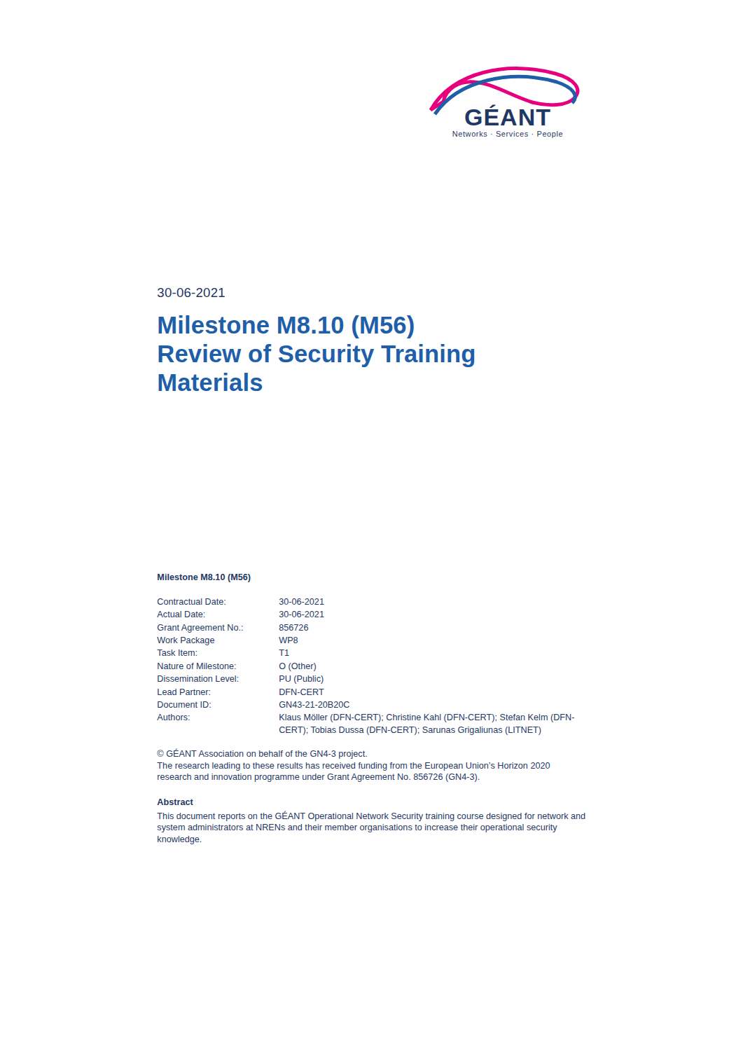GÉANT Networks · Services · People
30-06-2021
Milestone M8.10 (M56) Review of Security Training Materials
Milestone M8.10 (M56)
| Contractual Date: | 30-06-2021 |
| Actual Date: | 30-06-2021 |
| Grant Agreement No.: | 856726 |
| Work Package | WP8 |
| Task Item: | T1 |
| Nature of Milestone: | O (Other) |
| Dissemination Level: | PU (Public) |
| Lead Partner: | DFN-CERT |
| Document ID: | GN43-21-20B20C |
| Authors: | Klaus Möller (DFN-CERT); Christine Kahl (DFN-CERT); Stefan Kelm (DFN-CERT); Tobias Dussa (DFN-CERT); Sarunas Grigaliunas (LITNET) |
© GÉANT Association on behalf of the GN4-3 project.
The research leading to these results has received funding from the European Union’s Horizon 2020 research and innovation programme under Grant Agreement No. 856726 (GN4-3).
Abstract
This document reports on the GÉANT Operational Network Security training course designed for network and system administrators at NRENs and their member organisations to increase their operational security knowledge.